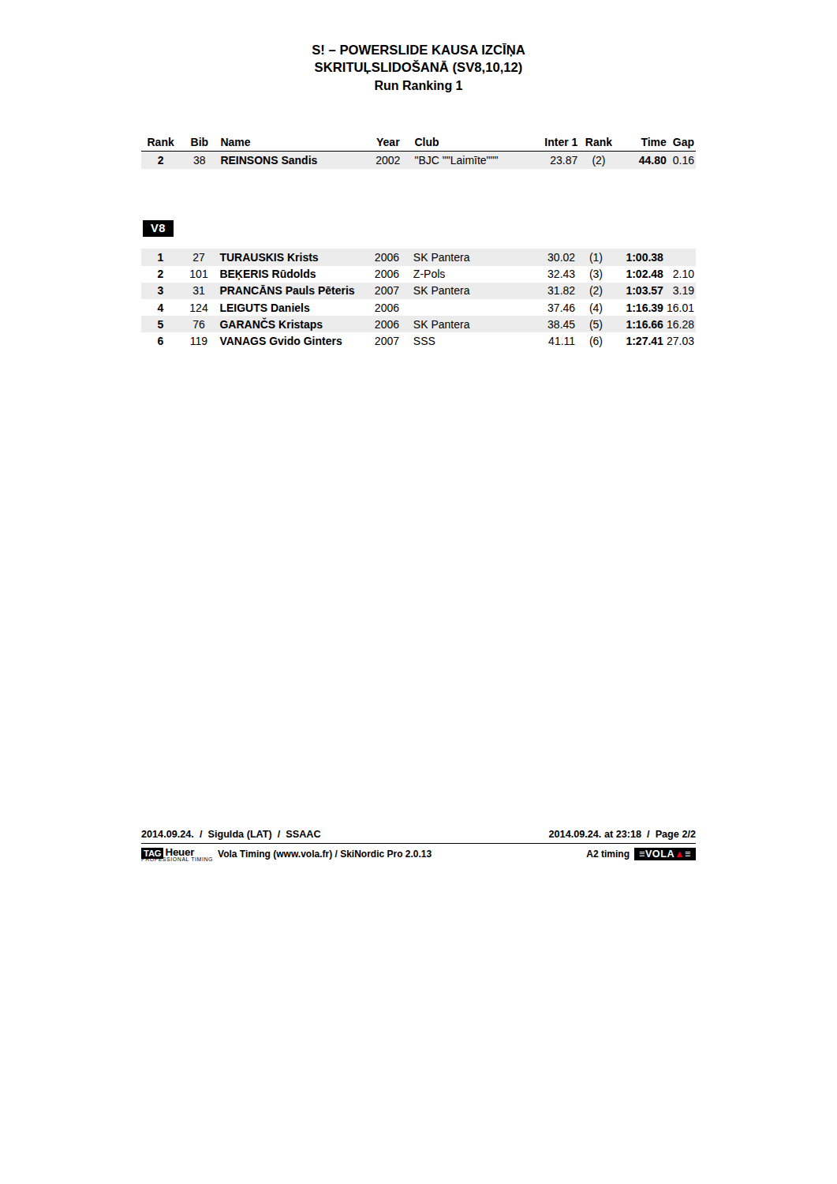S! – POWERSLIDE KAUSA IZCĪŅA
SKRITUĻSLIDOŠANĀ (SV8,10,12)
Run Ranking 1
| Rank | Bib | Name | Year | Club | Inter 1 | Rank | Time | Gap |
| --- | --- | --- | --- | --- | --- | --- | --- | --- |
| 2 | 38 | REINSONS Sandis | 2002 | "BJC ""Laimīte""" | 23.87 | (2) | 44.80 | 0.16 |
V8
| 1 | 27 | TURAUSKIS Krists | 2006 | SK Pantera | 30.02 | (1) | 1:00.38 | |
| 2 | 101 | BEĶERIS Rūdolds | 2006 | Z-Pols | 32.43 | (3) | 1:02.48 | 2.10 |
| 3 | 31 | PRANCĀNS Pauls Pēteris | 2007 | SK Pantera | 31.82 | (2) | 1:03.57 | 3.19 |
| 4 | 124 | LEIGUTS Daniels | 2006 | | 37.46 | (4) | 1:16.39 | 16.01 |
| 5 | 76 | GARANČS Kristaps | 2006 | SK Pantera | 38.45 | (5) | 1:16.66 | 16.28 |
| 6 | 119 | VANAGS Gvido Ginters | 2007 | SSS | 41.11 | (6) | 1:27.41 | 27.03 |
2014.09.24. / Sigulda (LAT) / SSAAC
2014.09.24. at 23:18 / Page 2/2
TAGHeuerPROFESSIONAL TIMING Vola Timing (www.vola.fr) / SkiNordic Pro 2.0.13
A2 timing ≡VOLA▲≡